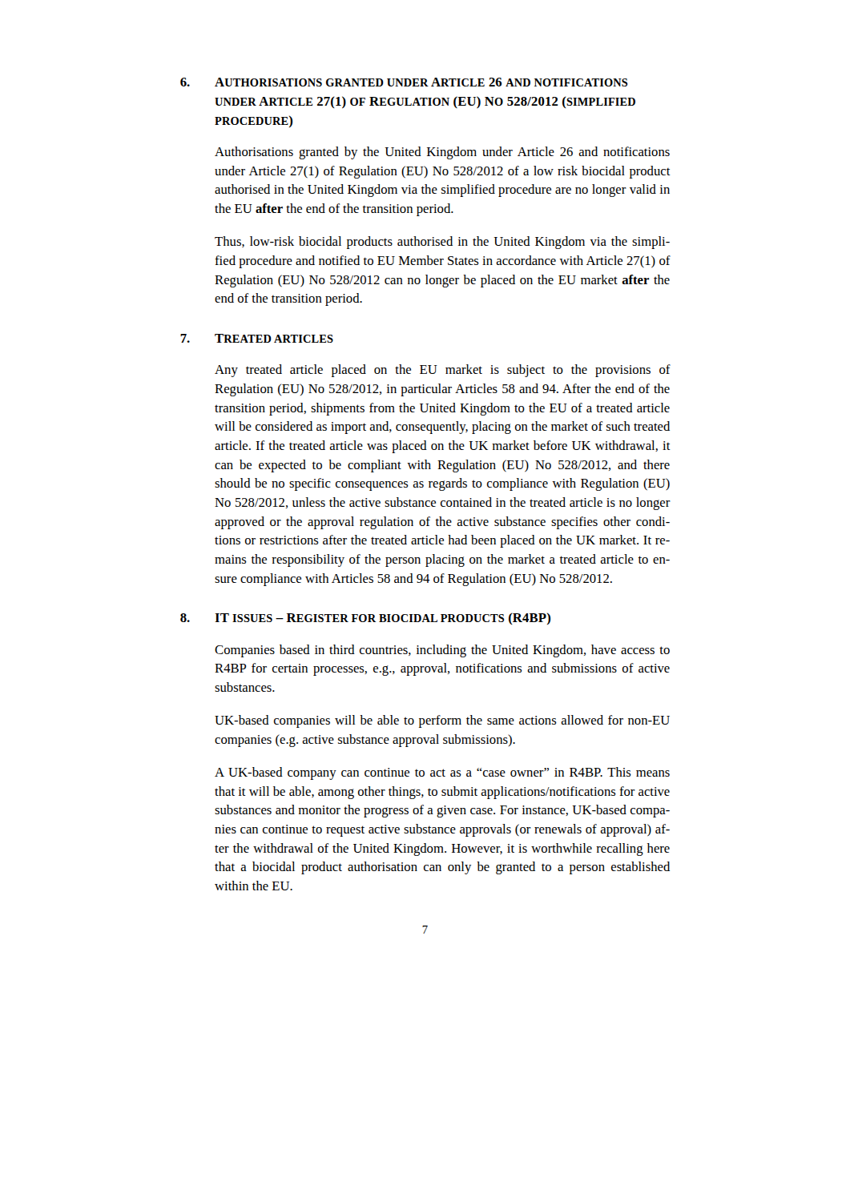6.
AUTHORISATIONS GRANTED UNDER ARTICLE 26 AND NOTIFICATIONS UNDER ARTICLE 27(1) OF REGULATION (EU) NO 528/2012 (SIMPLIFIED PROCEDURE)
Authorisations granted by the United Kingdom under Article 26 and notifications under Article 27(1) of Regulation (EU) No 528/2012 of a low risk biocidal product authorised in the United Kingdom via the simplified procedure are no longer valid in the EU after the end of the transition period.
Thus, low-risk biocidal products authorised in the United Kingdom via the simplified procedure and notified to EU Member States in accordance with Article 27(1) of Regulation (EU) No 528/2012 can no longer be placed on the EU market after the end of the transition period.
7.
TREATED ARTICLES
Any treated article placed on the EU market is subject to the provisions of Regulation (EU) No 528/2012, in particular Articles 58 and 94. After the end of the transition period, shipments from the United Kingdom to the EU of a treated article will be considered as import and, consequently, placing on the market of such treated article. If the treated article was placed on the UK market before UK withdrawal, it can be expected to be compliant with Regulation (EU) No 528/2012, and there should be no specific consequences as regards to compliance with Regulation (EU) No 528/2012, unless the active substance contained in the treated article is no longer approved or the approval regulation of the active substance specifies other conditions or restrictions after the treated article had been placed on the UK market. It remains the responsibility of the person placing on the market a treated article to ensure compliance with Articles 58 and 94 of Regulation (EU) No 528/2012.
8.
IT ISSUES – REGISTER FOR BIOCIDAL PRODUCTS (R4BP)
Companies based in third countries, including the United Kingdom, have access to R4BP for certain processes, e.g., approval, notifications and submissions of active substances.
UK-based companies will be able to perform the same actions allowed for non-EU companies (e.g. active substance approval submissions).
A UK-based company can continue to act as a “case owner” in R4BP. This means that it will be able, among other things, to submit applications/notifications for active substances and monitor the progress of a given case. For instance, UK-based companies can continue to request active substance approvals (or renewals of approval) after the withdrawal of the United Kingdom. However, it is worthwhile recalling here that a biocidal product authorisation can only be granted to a person established within the EU.
7